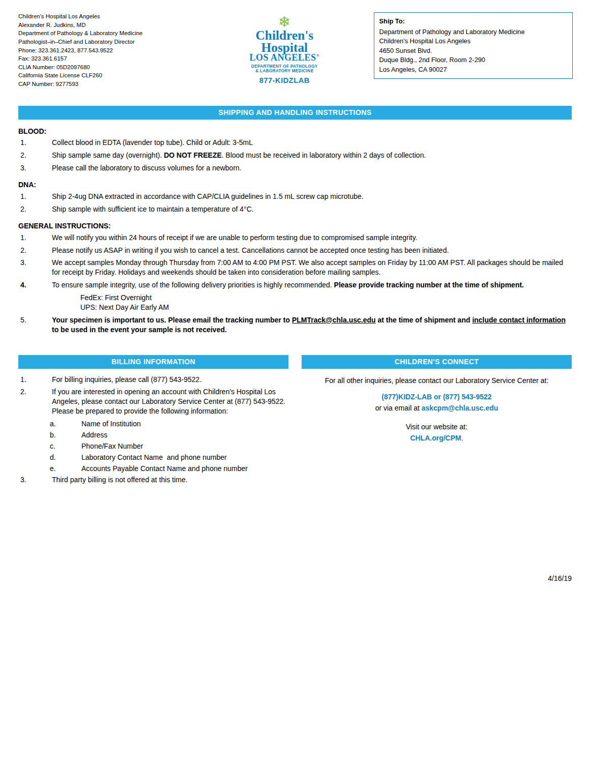Children's Hospital Los Angeles
Alexander R. Judkins, MD
Department of Pathology & Laboratory Medicine
Pathologist–in–Chief and Laboratory Director
Phone: 323.361.2423, 877.543.9522
Fax: 323.361.6157
CLIA Number: 05D2097680
California State License CLF260
CAP Number: 9277593
❄
Children's Hospital LOS ANGELES®
DEPARTMENT OF PATHOLOGY
& LABORATORY MEDICINE
877-KIDZLAB
Ship To:
Department of Pathology and Laboratory Medicine
Children's Hospital Los Angeles
4650 Sunset Blvd.
Duque Bldg., 2nd Floor, Room 2-290
Los Angeles, CA 90027
SHIPPING AND HANDLING INSTRUCTIONS
BLOOD:
1. Collect blood in EDTA (lavender top tube). Child or Adult: 3-5mL
2. Ship sample same day (overnight). DO NOT FREEZE. Blood must be received in laboratory within 2 days of collection.
3. Please call the laboratory to discuss volumes for a newborn.
DNA:
1. Ship 2-4ug DNA extracted in accordance with CAP/CLIA guidelines in 1.5 mL screw cap microtube.
2. Ship sample with sufficient ice to maintain a temperature of 4°C.
GENERAL INSTRUCTIONS:
1. We will notify you within 24 hours of receipt if we are unable to perform testing due to compromised sample integrity.
2. Please notify us ASAP in writing if you wish to cancel a test. Cancellations cannot be accepted once testing has been initiated.
3. We accept samples Monday through Thursday from 7:00 AM to 4:00 PM PST. We also accept samples on Friday by 11:00 AM PST. All packages should be mailed for receipt by Friday. Holidays and weekends should be taken into consideration before mailing samples.
4. To ensure sample integrity, use of the following delivery priorities is highly recommended. Please provide tracking number at the time of shipment.
FedEx: First Overnight
UPS: Next Day Air Early AM
5. Your specimen is important to us. Please email the tracking number to PLMTrack@chla.usc.edu at the time of shipment and include contact information to be used in the event your sample is not received.
BILLING INFORMATION
1. For billing inquiries, please call (877) 543-9522.
2. If you are interested in opening an account with Children's Hospital Los Angeles, please contact our Laboratory Service Center at (877) 543-9522. Please be prepared to provide the following information:
a. Name of Institution
b. Address
c. Phone/Fax Number
d. Laboratory Contact Name and phone number
e. Accounts Payable Contact Name and phone number
3. Third party billing is not offered at this time.
CHILDREN'S CONNECT
For all other inquiries, please contact our Laboratory Service Center at:
(877)KIDZ-LAB or (877) 543-9522
or via email at askcpm@chla.usc.edu
Visit our website at:
CHLA.org/CPM.
4/16/19